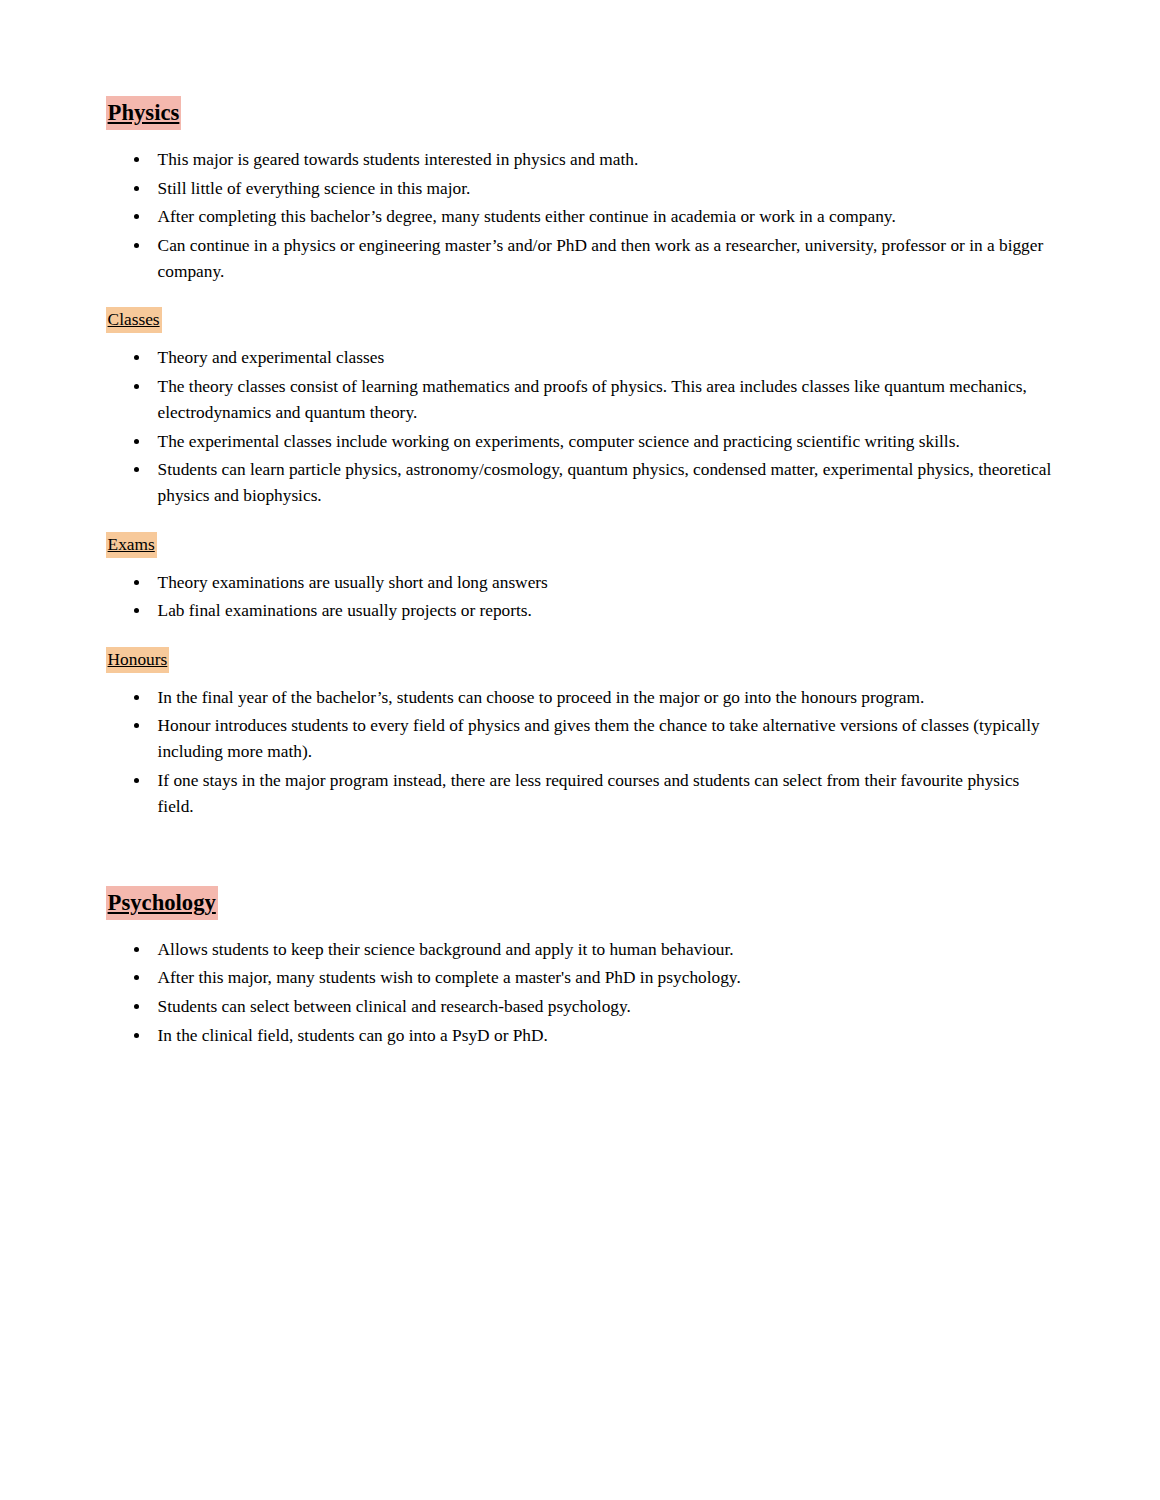Physics
This major is geared towards students interested in physics and math.
Still little of everything science in this major.
After completing this bachelor’s degree, many students either continue in academia or work in a company.
Can continue in a physics or engineering master’s and/or PhD and then work as a researcher, university, professor or in a bigger company.
Classes
Theory and experimental classes
The theory classes consist of learning mathematics and proofs of physics. This area includes classes like quantum mechanics, electrodynamics and quantum theory.
The experimental classes include working on experiments, computer science and practicing scientific writing skills.
Students can learn particle physics, astronomy/cosmology, quantum physics, condensed matter, experimental physics, theoretical physics and biophysics.
Exams
Theory examinations are usually short and long answers
Lab final examinations are usually projects or reports.
Honours
In the final year of the bachelor’s, students can choose to proceed in the major or go into the honours program.
Honour introduces students to every field of physics and gives them the chance to take alternative versions of classes (typically including more math).
If one stays in the major program instead, there are less required courses and students can select from their favourite physics field.
Psychology
Allows students to keep their science background and apply it to human behaviour.
After this major, many students wish to complete a master's and PhD in psychology.
Students can select between clinical and research-based psychology.
In the clinical field, students can go into a PsyD or PhD.